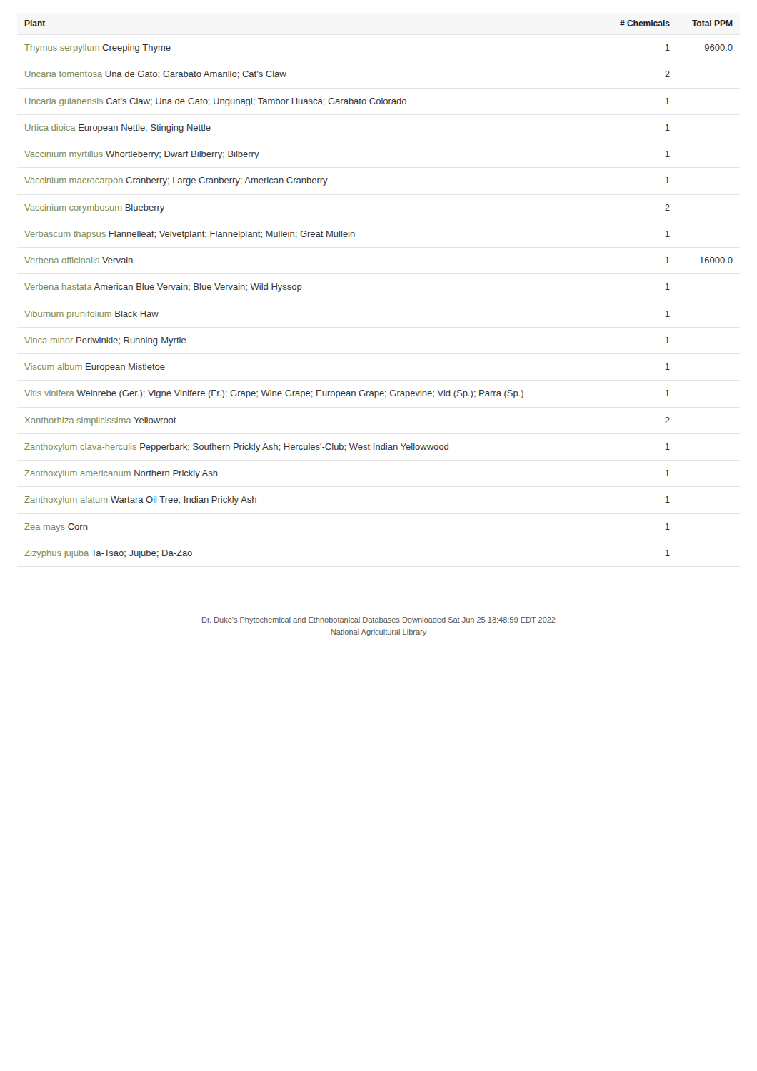| Plant | # Chemicals | Total PPM |
| --- | --- | --- |
| Thymus serpyllum Creeping Thyme | 1 | 9600.0 |
| Uncaria tomentosa Una de Gato; Garabato Amarillo; Cat's Claw | 2 | |
| Uncaria guianensis Cat's Claw; Una de Gato; Ungunagi; Tambor Huasca; Garabato Colorado | 1 | |
| Urtica dioica European Nettle; Stinging Nettle | 1 | |
| Vaccinium myrtillus Whortleberry; Dwarf Bilberry; Bilberry | 1 | |
| Vaccinium macrocarpon Cranberry; Large Cranberry; American Cranberry | 1 | |
| Vaccinium corymbosum Blueberry | 2 | |
| Verbascum thapsus Flannelleaf; Velvetplant; Flannelplant; Mullein; Great Mullein | 1 | |
| Verbena officinalis Vervain | 1 | 16000.0 |
| Verbena hastata American Blue Vervain; Blue Vervain; Wild Hyssop | 1 | |
| Viburnum prunifolium Black Haw | 1 | |
| Vinca minor Periwinkle; Running-Myrtle | 1 | |
| Viscum album European Mistletoe | 1 | |
| Vitis vinifera Weinrebe (Ger.); Vigne Vinifere (Fr.); Grape; Wine Grape; European Grape; Grapevine; Vid (Sp.); Parra (Sp.) | 1 | |
| Xanthorhiza simplicissima Yellowroot | 2 | |
| Zanthoxylum clava-herculis Pepperbark; Southern Prickly Ash; Hercules'-Club; West Indian Yellowwood | 1 | |
| Zanthoxylum americanum Northern Prickly Ash | 1 | |
| Zanthoxylum alatum Wartara Oil Tree; Indian Prickly Ash | 1 | |
| Zea mays Corn | 1 | |
| Zizyphus jujuba Ta-Tsao; Jujube; Da-Zao | 1 | |
Dr. Duke's Phytochemical and Ethnobotanical Databases Downloaded Sat Jun 25 18:48:59 EDT 2022
National Agricultural Library